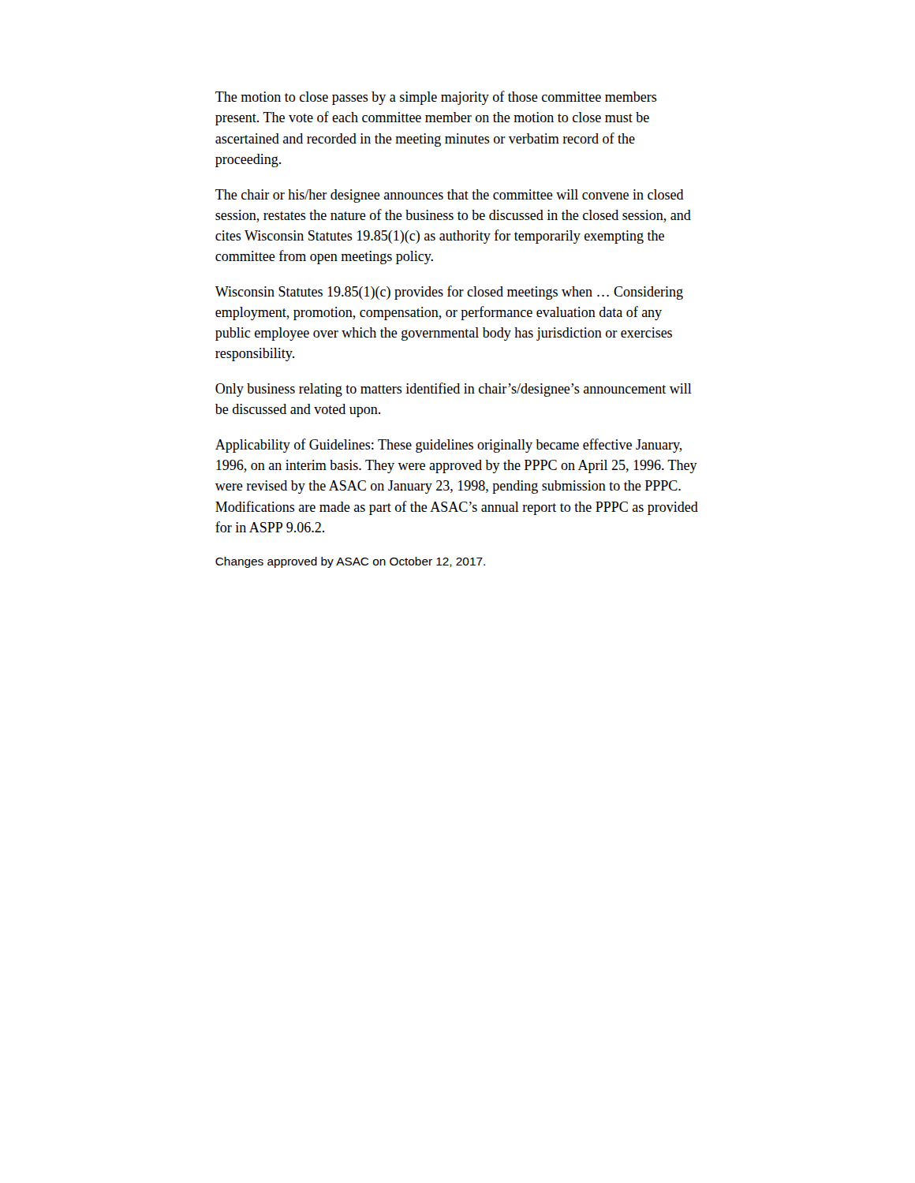The motion to close passes by a simple majority of those committee members present. The vote of each committee member on the motion to close must be ascertained and recorded in the meeting minutes or verbatim record of the proceeding.
The chair or his/her designee announces that the committee will convene in closed session, restates the nature of the business to be discussed in the closed session, and cites Wisconsin Statutes 19.85(1)(c) as authority for temporarily exempting the committee from open meetings policy.
Wisconsin Statutes 19.85(1)(c) provides for closed meetings when … Considering employment, promotion, compensation, or performance evaluation data of any public employee over which the governmental body has jurisdiction or exercises responsibility.
Only business relating to matters identified in chair’s/designee’s announcement will be discussed and voted upon.
Applicability of Guidelines: These guidelines originally became effective January, 1996, on an interim basis. They were approved by the PPPC on April 25, 1996. They were revised by the ASAC on January 23, 1998, pending submission to the PPPC. Modifications are made as part of the ASAC’s annual report to the PPPC as provided for in ASPP 9.06.2.
Changes approved by ASAC on October 12, 2017.